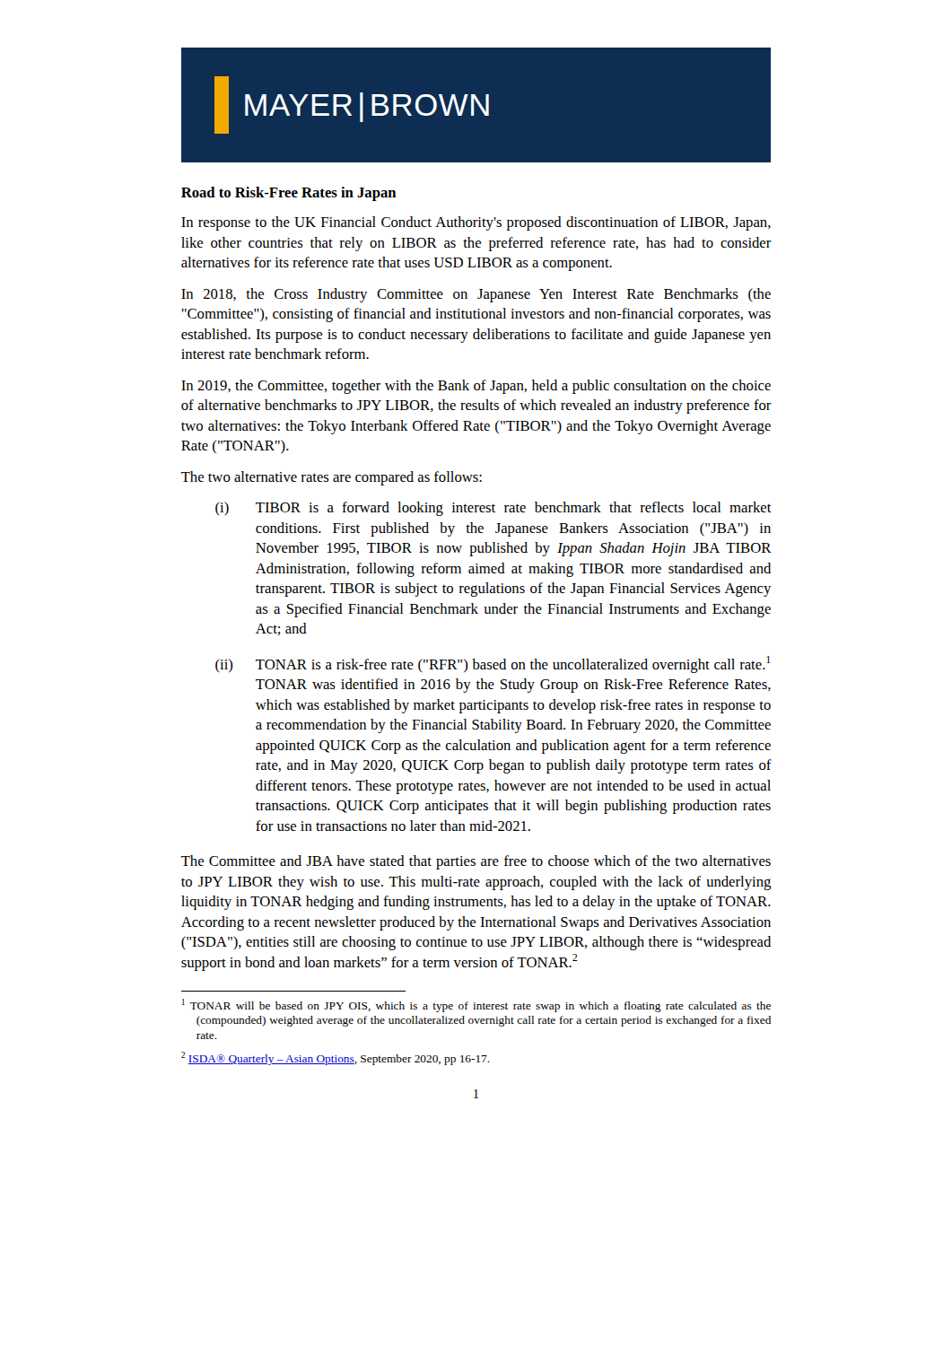MAYER|BROWN
Road to Risk-Free Rates in Japan
In response to the UK Financial Conduct Authority's proposed discontinuation of LIBOR, Japan, like other countries that rely on LIBOR as the preferred reference rate, has had to consider alternatives for its reference rate that uses USD LIBOR as a component.
In 2018, the Cross Industry Committee on Japanese Yen Interest Rate Benchmarks (the "Committee"), consisting of financial and institutional investors and non-financial corporates, was established. Its purpose is to conduct necessary deliberations to facilitate and guide Japanese yen interest rate benchmark reform.
In 2019, the Committee, together with the Bank of Japan, held a public consultation on the choice of alternative benchmarks to JPY LIBOR, the results of which revealed an industry preference for two alternatives: the Tokyo Interbank Offered Rate ("TIBOR") and the Tokyo Overnight Average Rate ("TONAR").
The two alternative rates are compared as follows:
(i) TIBOR is a forward looking interest rate benchmark that reflects local market conditions. First published by the Japanese Bankers Association ("JBA") in November 1995, TIBOR is now published by Ippan Shadan Hojin JBA TIBOR Administration, following reform aimed at making TIBOR more standardised and transparent. TIBOR is subject to regulations of the Japan Financial Services Agency as a Specified Financial Benchmark under the Financial Instruments and Exchange Act; and
(ii) TONAR is a risk-free rate ("RFR") based on the uncollateralized overnight call rate.1 TONAR was identified in 2016 by the Study Group on Risk-Free Reference Rates, which was established by market participants to develop risk-free rates in response to a recommendation by the Financial Stability Board. In February 2020, the Committee appointed QUICK Corp as the calculation and publication agent for a term reference rate, and in May 2020, QUICK Corp began to publish daily prototype term rates of different tenors. These prototype rates, however are not intended to be used in actual transactions. QUICK Corp anticipates that it will begin publishing production rates for use in transactions no later than mid-2021.
The Committee and JBA have stated that parties are free to choose which of the two alternatives to JPY LIBOR they wish to use. This multi-rate approach, coupled with the lack of underlying liquidity in TONAR hedging and funding instruments, has led to a delay in the uptake of TONAR. According to a recent newsletter produced by the International Swaps and Derivatives Association ("ISDA"), entities still are choosing to continue to use JPY LIBOR, although there is “widespread support in bond and loan markets” for a term version of TONAR.2
1 TONAR will be based on JPY OIS, which is a type of interest rate swap in which a floating rate calculated as the (compounded) weighted average of the uncollateralized overnight call rate for a certain period is exchanged for a fixed rate.
2 ISDA® Quarterly – Asian Options, September 2020, pp 16-17.
1